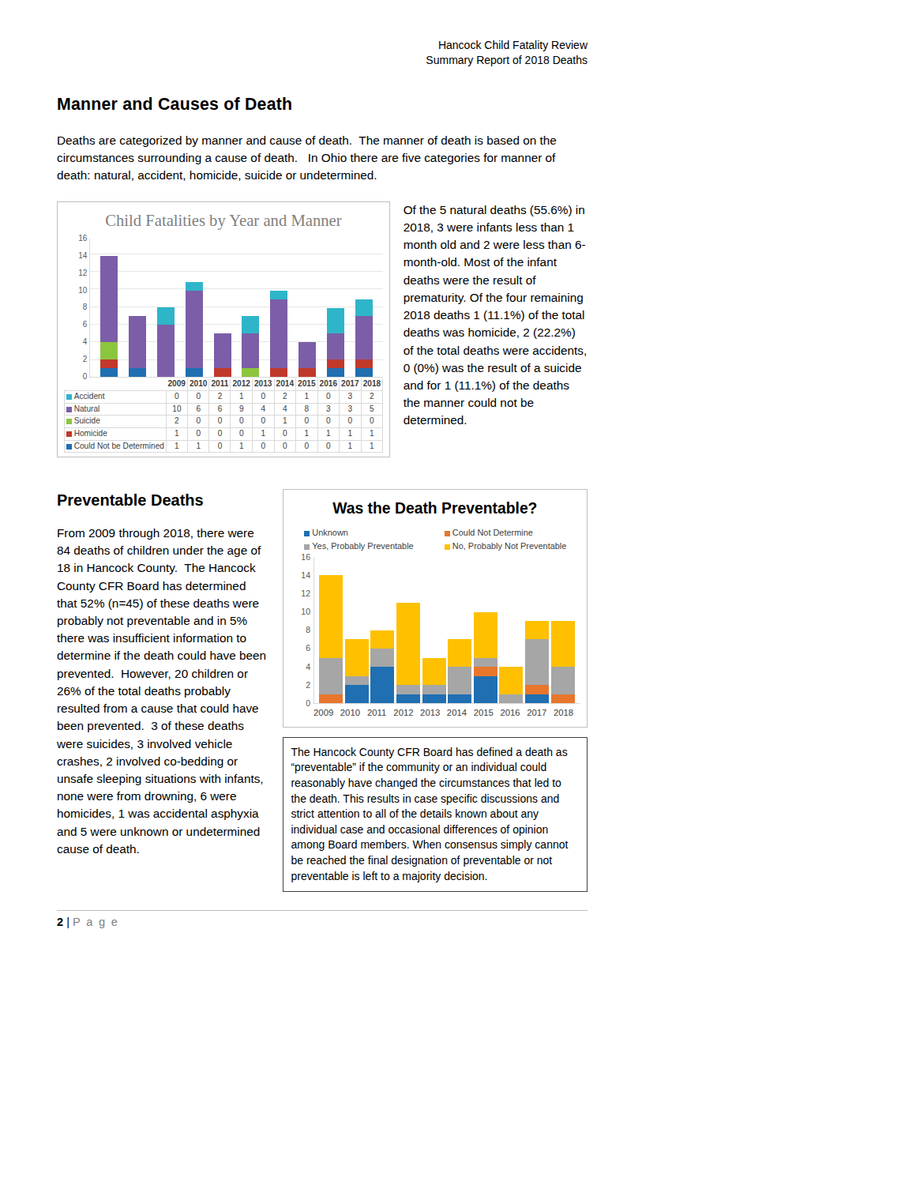Hancock Child Fatality Review
Summary Report of 2018 Deaths
Manner and Causes of Death
Deaths are categorized by manner and cause of death. The manner of death is based on the circumstances surrounding a cause of death. In Ohio there are five categories for manner of death: natural, accident, homicide, suicide or undetermined.
Child Fatalities by Year and Manner
16 14 12 10 8 6 4 2 0
| | 2009 | 2010 | 2011 | 2012 | 2013 | 2014 | 2015 | 2016 | 2017 | 2018 |
| --- | --- | --- | --- | --- | --- | --- | --- | --- | --- | --- |
| Accident | 0 | 0 | 2 | 1 | 0 | 2 | 1 | 0 | 3 | 2 |
| Natural | 10 | 6 | 6 | 9 | 4 | 4 | 8 | 3 | 3 | 5 |
| Suicide | 2 | 0 | 0 | 0 | 0 | 1 | 0 | 0 | 0 | 0 |
| Homicide | 1 | 0 | 0 | 0 | 1 | 0 | 1 | 1 | 1 | 1 |
| Could Not be Determined | 1 | 1 | 0 | 1 | 0 | 0 | 0 | 0 | 1 | 1 |
Of the 5 natural deaths (55.6%) in 2018, 3 were infants less than 1 month old and 2 were less than 6-month-old. Most of the infant deaths were the result of prematurity. Of the four remaining 2018 deaths 1 (11.1%) of the total deaths was homicide, 2 (22.2%) of the total deaths were accidents, 0 (0%) was the result of a suicide and for 1 (11.1%) of the deaths the manner could not be determined.
Preventable Deaths
From 2009 through 2018, there were 84 deaths of children under the age of 18 in Hancock County. The Hancock County CFR Board has determined that 52% (n=45) of these deaths were probably not preventable and in 5% there was insufficient information to determine if the death could have been prevented. However, 20 children or 26% of the total deaths probably resulted from a cause that could have been prevented. 3 of these deaths were suicides, 3 involved vehicle crashes, 2 involved co-bedding or unsafe sleeping situations with infants, none were from drowning, 6 were homicides, 1 was accidental asphyxia and 5 were unknown or undetermined cause of death.
Was the Death Preventable?
Unknown
Could Not Determine
Yes, Probably Preventable
No, Probably Not Preventable
16 14 12 10 8 6 4 2 0
20092010201120122013 20142015201620172018
The Hancock County CFR Board has defined a death as “preventable” if the community or an individual could reasonably have changed the circumstances that led to the death. This results in case specific discussions and strict attention to all of the details known about any individual case and occasional differences of opinion among Board members. When consensus simply cannot be reached the final designation of preventable or not preventable is left to a majority decision.
2 | P a g e